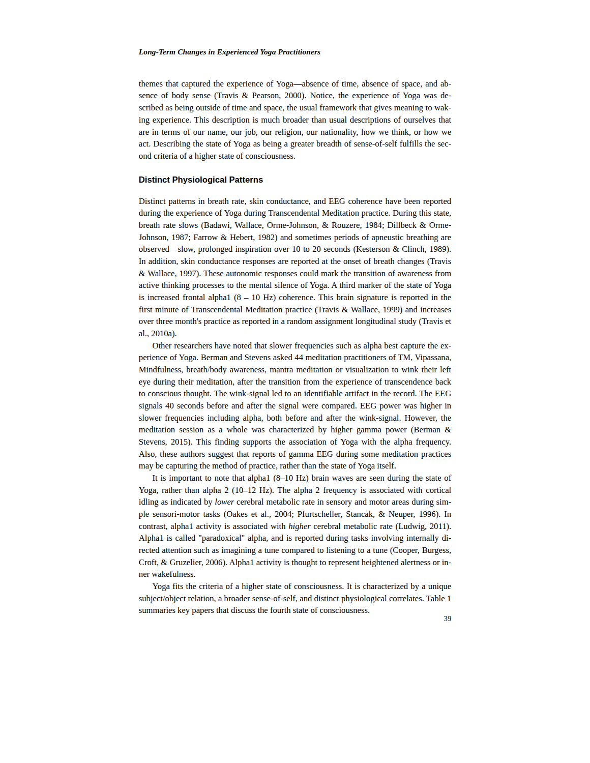Long-Term Changes in Experienced Yoga Practitioners
themes that captured the experience of Yoga—absence of time, absence of space, and absence of body sense (Travis & Pearson, 2000). Notice, the experience of Yoga was described as being outside of time and space, the usual framework that gives meaning to waking experience. This description is much broader than usual descriptions of ourselves that are in terms of our name, our job, our religion, our nationality, how we think, or how we act. Describing the state of Yoga as being a greater breadth of sense-of-self fulfills the second criteria of a higher state of consciousness.
Distinct Physiological Patterns
Distinct patterns in breath rate, skin conductance, and EEG coherence have been reported during the experience of Yoga during Transcendental Meditation practice. During this state, breath rate slows (Badawi, Wallace, Orme-Johnson, & Rouzere, 1984; Dillbeck & Orme-Johnson, 1987; Farrow & Hebert, 1982) and sometimes periods of apneustic breathing are observed—slow, prolonged inspiration over 10 to 20 seconds (Kesterson & Clinch, 1989). In addition, skin conductance responses are reported at the onset of breath changes (Travis & Wallace, 1997). These autonomic responses could mark the transition of awareness from active thinking processes to the mental silence of Yoga. A third marker of the state of Yoga is increased frontal alpha1 (8 – 10 Hz) coherence. This brain signature is reported in the first minute of Transcendental Meditation practice (Travis & Wallace, 1999) and increases over three month's practice as reported in a random assignment longitudinal study (Travis et al., 2010a).
Other researchers have noted that slower frequencies such as alpha best capture the experience of Yoga. Berman and Stevens asked 44 meditation practitioners of TM, Vipassana, Mindfulness, breath/body awareness, mantra meditation or visualization to wink their left eye during their meditation, after the transition from the experience of transcendence back to conscious thought. The wink-signal led to an identifiable artifact in the record. The EEG signals 40 seconds before and after the signal were compared. EEG power was higher in slower frequencies including alpha, both before and after the wink-signal. However, the meditation session as a whole was characterized by higher gamma power (Berman & Stevens, 2015). This finding supports the association of Yoga with the alpha frequency. Also, these authors suggest that reports of gamma EEG during some meditation practices may be capturing the method of practice, rather than the state of Yoga itself.
It is important to note that alpha1 (8–10 Hz) brain waves are seen during the state of Yoga, rather than alpha 2 (10–12 Hz). The alpha 2 frequency is associated with cortical idling as indicated by lower cerebral metabolic rate in sensory and motor areas during simple sensori-motor tasks (Oakes et al., 2004; Pfurtscheller, Stancak, & Neuper, 1996). In contrast, alpha1 activity is associated with higher cerebral metabolic rate (Ludwig, 2011). Alpha1 is called "paradoxical" alpha, and is reported during tasks involving internally directed attention such as imagining a tune compared to listening to a tune (Cooper, Burgess, Croft, & Gruzelier, 2006). Alpha1 activity is thought to represent heightened alertness or inner wakefulness.
Yoga fits the criteria of a higher state of consciousness. It is characterized by a unique subject/object relation, a broader sense-of-self, and distinct physiological correlates. Table 1 summaries key papers that discuss the fourth state of consciousness.
39